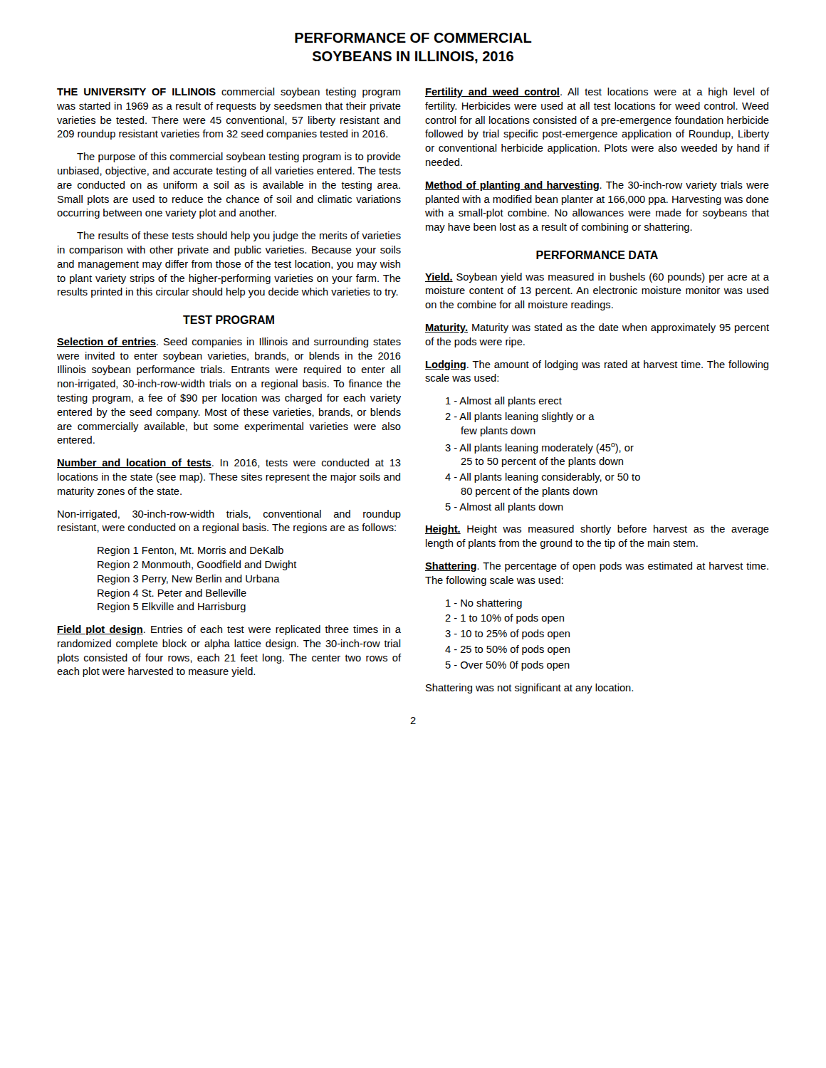PERFORMANCE OF COMMERCIAL
SOYBEANS IN ILLINOIS, 2016
THE UNIVERSITY OF ILLINOIS commercial soybean testing program was started in 1969 as a result of requests by seedsmen that their private varieties be tested. There were 45 conventional, 57 liberty resistant and 209 roundup resistant varieties from 32 seed companies tested in 2016.
The purpose of this commercial soybean testing program is to provide unbiased, objective, and accurate testing of all varieties entered. The tests are conducted on as uniform a soil as is available in the testing area. Small plots are used to reduce the chance of soil and climatic variations occurring between one variety plot and another.
The results of these tests should help you judge the merits of varieties in comparison with other private and public varieties. Because your soils and management may differ from those of the test location, you may wish to plant variety strips of the higher-performing varieties on your farm. The results printed in this circular should help you decide which varieties to try.
TEST PROGRAM
Selection of entries. Seed companies in Illinois and surrounding states were invited to enter soybean varieties, brands, or blends in the 2016 Illinois soybean performance trials. Entrants were required to enter all non-irrigated, 30-inch-row-width trials on a regional basis. To finance the testing program, a fee of $90 per location was charged for each variety entered by the seed company. Most of these varieties, brands, or blends are commercially available, but some experimental varieties were also entered.
Number and location of tests. In 2016, tests were conducted at 13 locations in the state (see map). These sites represent the major soils and maturity zones of the state.
Non-irrigated, 30-inch-row-width trials, conventional and roundup resistant, were conducted on a regional basis. The regions are as follows:
Region 1 Fenton, Mt. Morris and DeKalb
Region 2 Monmouth, Goodfield and Dwight
Region 3 Perry, New Berlin and Urbana
Region 4 St. Peter and Belleville
Region 5 Elkville and Harrisburg
Field plot design. Entries of each test were replicated three times in a randomized complete block or alpha lattice design. The 30-inch-row trial plots consisted of four rows, each 21 feet long. The center two rows of each plot were harvested to measure yield.
Fertility and weed control. All test locations were at a high level of fertility. Herbicides were used at all test locations for weed control. Weed control for all locations consisted of a pre-emergence foundation herbicide followed by trial specific post-emergence application of Roundup, Liberty or conventional herbicide application. Plots were also weeded by hand if needed.
Method of planting and harvesting. The 30-inch-row variety trials were planted with a modified bean planter at 166,000 ppa. Harvesting was done with a small-plot combine. No allowances were made for soybeans that may have been lost as a result of combining or shattering.
PERFORMANCE DATA
Yield. Soybean yield was measured in bushels (60 pounds) per acre at a moisture content of 13 percent. An electronic moisture monitor was used on the combine for all moisture readings.
Maturity. Maturity was stated as the date when approximately 95 percent of the pods were ripe.
Lodging. The amount of lodging was rated at harvest time. The following scale was used:
1 - Almost all plants erect
2 - All plants leaning slightly or afew plants down
3 - All plants leaning moderately (45o), or25 to 50 percent of the plants down
4 - All plants leaning considerably, or 50 to80 percent of the plants down
5 - Almost all plants down
Height. Height was measured shortly before harvest as the average length of plants from the ground to the tip of the main stem.
Shattering. The percentage of open pods was estimated at harvest time. The following scale was used:
1 - No shattering
2 - 1 to 10% of pods open
3 - 10 to 25% of pods open
4 - 25 to 50% of pods open
5 - Over 50% 0f pods open
Shattering was not significant at any location.
2